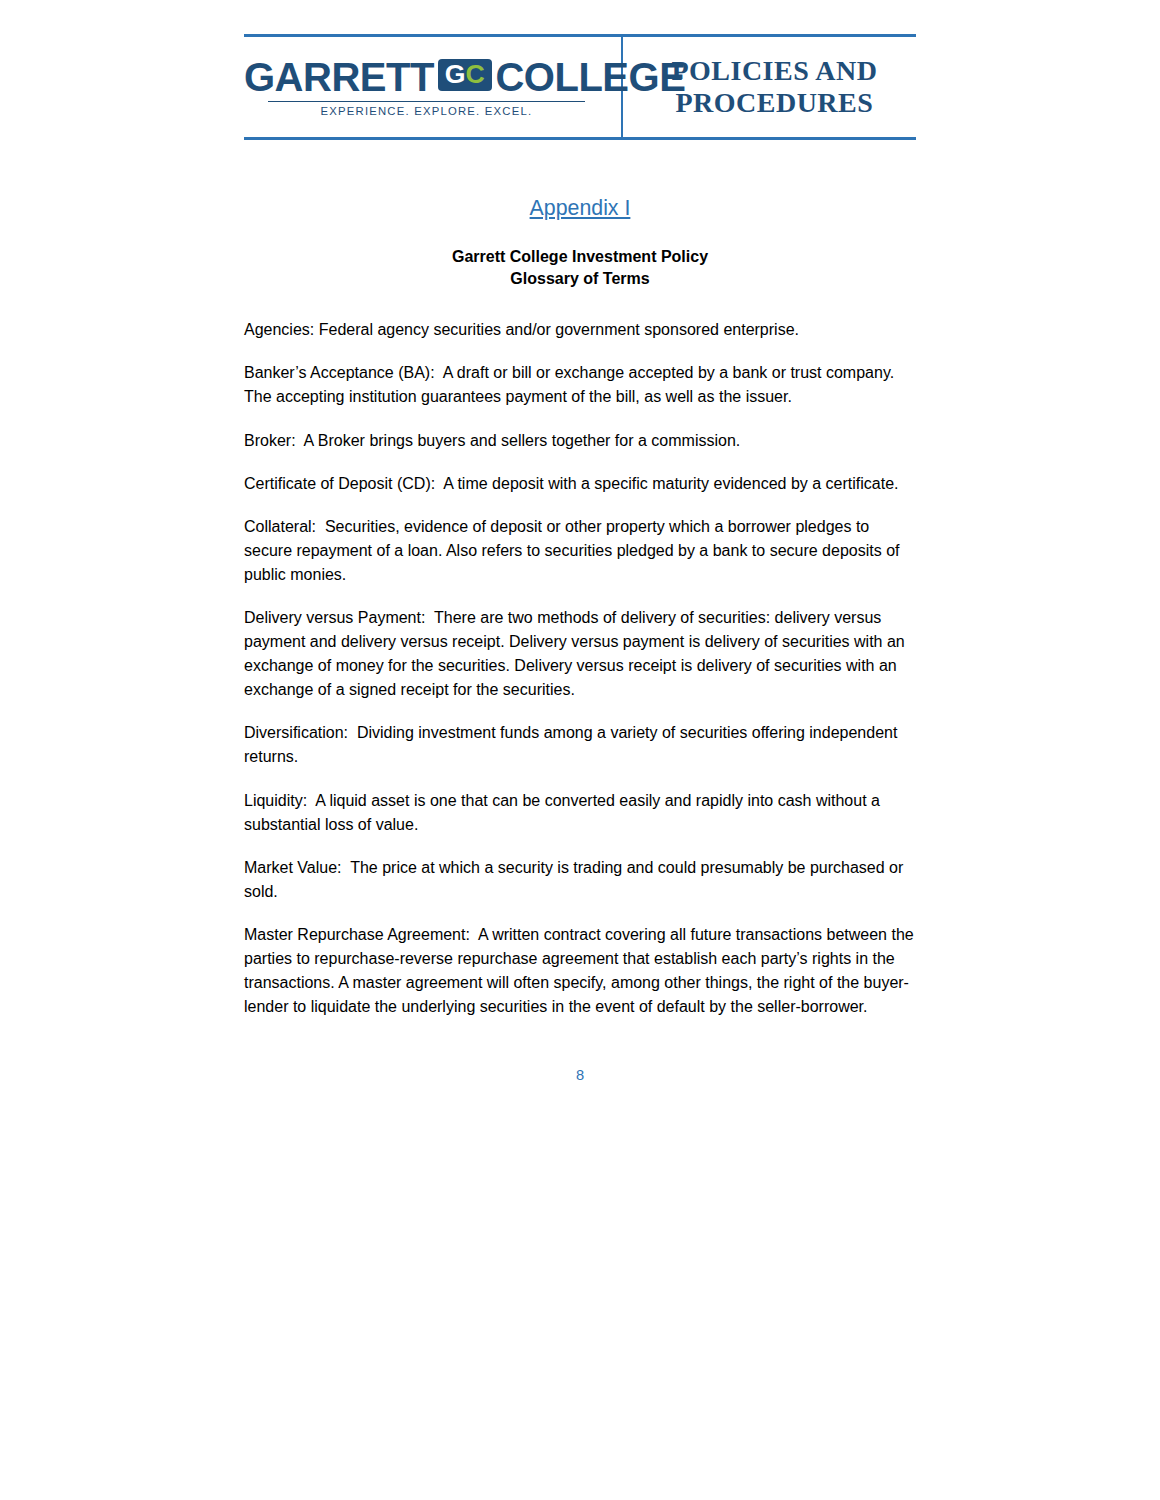GARRETT GC COLLEGE
EXPERIENCE. EXPLORE. EXCEL.
POLICIES AND PROCEDURES
Appendix I
Garrett College Investment Policy
Glossary of Terms
Agencies: Federal agency securities and/or government sponsored enterprise.
Banker’s Acceptance (BA): A draft or bill or exchange accepted by a bank or trust company. The accepting institution guarantees payment of the bill, as well as the issuer.
Broker: A Broker brings buyers and sellers together for a commission.
Certificate of Deposit (CD): A time deposit with a specific maturity evidenced by a certificate.
Collateral: Securities, evidence of deposit or other property which a borrower pledges to secure repayment of a loan. Also refers to securities pledged by a bank to secure deposits of public monies.
Delivery versus Payment: There are two methods of delivery of securities: delivery versus payment and delivery versus receipt. Delivery versus payment is delivery of securities with an exchange of money for the securities. Delivery versus receipt is delivery of securities with an exchange of a signed receipt for the securities.
Diversification: Dividing investment funds among a variety of securities offering independent returns.
Liquidity: A liquid asset is one that can be converted easily and rapidly into cash without a substantial loss of value.
Market Value: The price at which a security is trading and could presumably be purchased or sold.
Master Repurchase Agreement: A written contract covering all future transactions between the parties to repurchase-reverse repurchase agreement that establish each party’s rights in the transactions. A master agreement will often specify, among other things, the right of the buyer- lender to liquidate the underlying securities in the event of default by the seller-borrower.
8